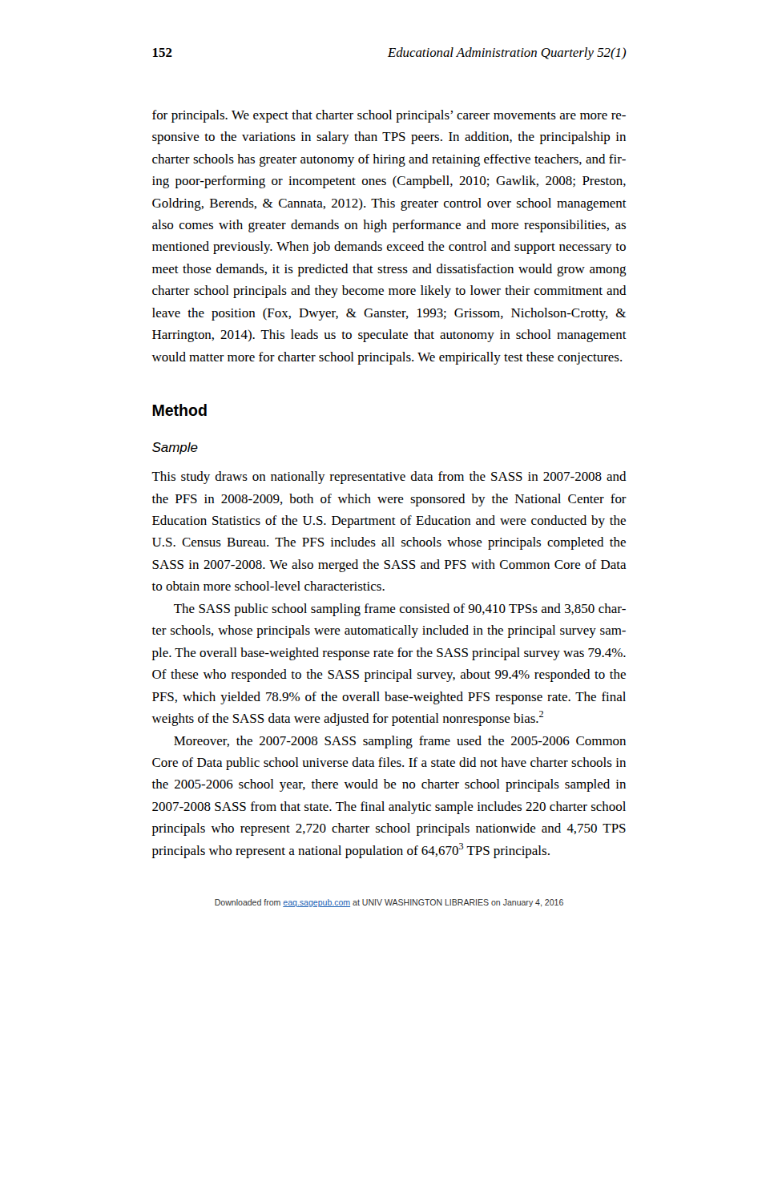152 Educational Administration Quarterly 52(1)
for principals. We expect that charter school principals’ career movements are more responsive to the variations in salary than TPS peers. In addition, the principalship in charter schools has greater autonomy of hiring and retaining effective teachers, and firing poor-performing or incompetent ones (Campbell, 2010; Gawlik, 2008; Preston, Goldring, Berends, & Cannata, 2012). This greater control over school management also comes with greater demands on high performance and more responsibilities, as mentioned previously. When job demands exceed the control and support necessary to meet those demands, it is predicted that stress and dissatisfaction would grow among charter school principals and they become more likely to lower their commitment and leave the position (Fox, Dwyer, & Ganster, 1993; Grissom, Nicholson-Crotty, & Harrington, 2014). This leads us to speculate that autonomy in school management would matter more for charter school principals. We empirically test these conjectures.
Method
Sample
This study draws on nationally representative data from the SASS in 2007-2008 and the PFS in 2008-2009, both of which were sponsored by the National Center for Education Statistics of the U.S. Department of Education and were conducted by the U.S. Census Bureau. The PFS includes all schools whose principals completed the SASS in 2007-2008. We also merged the SASS and PFS with Common Core of Data to obtain more school-level characteristics.
The SASS public school sampling frame consisted of 90,410 TPSs and 3,850 charter schools, whose principals were automatically included in the principal survey sample. The overall base-weighted response rate for the SASS principal survey was 79.4%. Of these who responded to the SASS principal survey, about 99.4% responded to the PFS, which yielded 78.9% of the overall base-weighted PFS response rate. The final weights of the SASS data were adjusted for potential nonresponse bias.2
Moreover, the 2007-2008 SASS sampling frame used the 2005-2006 Common Core of Data public school universe data files. If a state did not have charter schools in the 2005-2006 school year, there would be no charter school principals sampled in 2007-2008 SASS from that state. The final analytic sample includes 220 charter school principals who represent 2,720 charter school principals nationwide and 4,750 TPS principals who represent a national population of 64,6703 TPS principals.
Downloaded from eaq.sagepub.com at UNIV WASHINGTON LIBRARIES on January 4, 2016